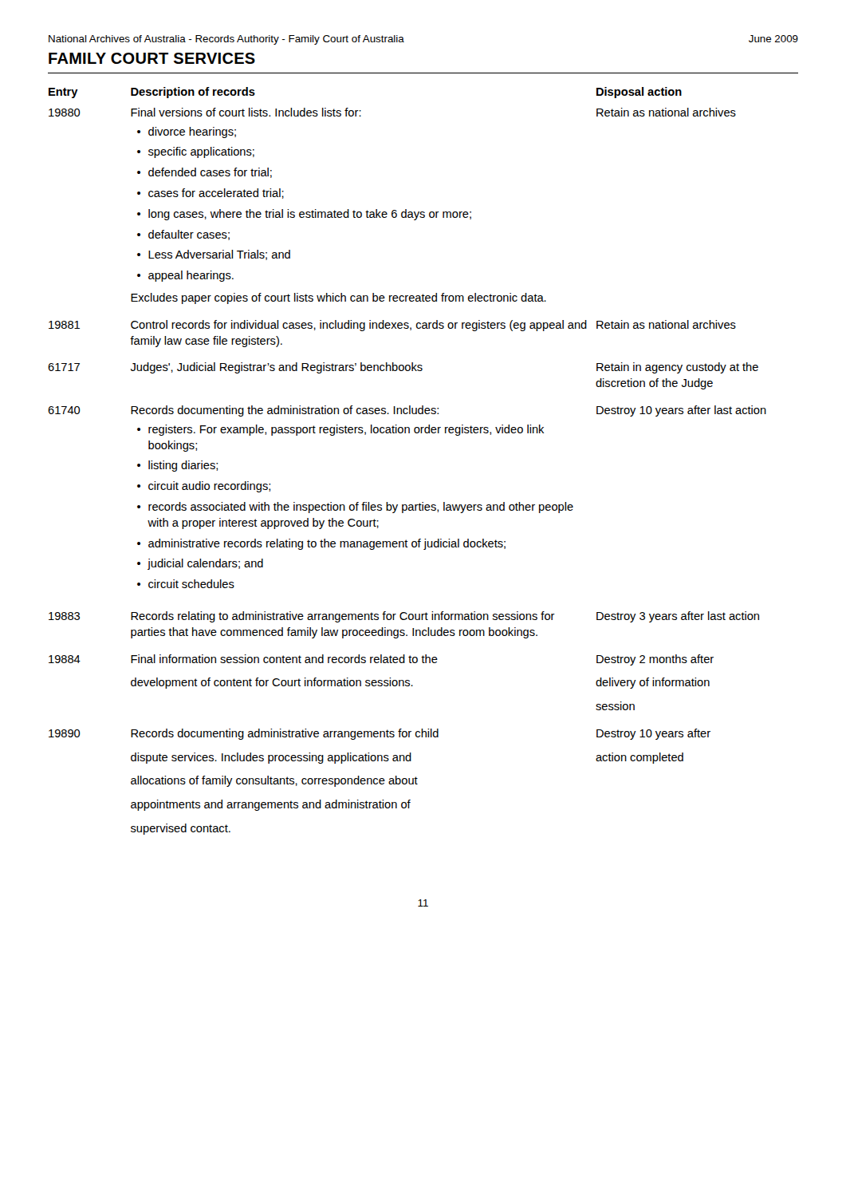National Archives of Australia - Records Authority - Family Court of Australia
June 2009
FAMILY COURT SERVICES
| Entry | Description of records | Disposal action |
| --- | --- | --- |
| 19880 | Final versions of court lists. Includes lists for: divorce hearings; specific applications; defended cases for trial; cases for accelerated trial; long cases, where the trial is estimated to take 6 days or more; defaulter cases; Less Adversarial Trials; and appeal hearings. Excludes paper copies of court lists which can be recreated from electronic data. | Retain as national archives |
| 19881 | Control records for individual cases, including indexes, cards or registers (eg appeal and family law case file registers). | Retain as national archives |
| 61717 | Judges', Judicial Registrar’s and Registrars’ benchbooks | Retain in agency custody at the discretion of the Judge |
| 61740 | Records documenting the administration of cases. Includes: registers. For example, passport registers, location order registers, video link bookings; listing diaries; circuit audio recordings; records associated with the inspection of files by parties, lawyers and other people with a proper interest approved by the Court; administrative records relating to the management of judicial dockets; judicial calendars; and circuit schedules | Destroy 10 years after last action |
| 19883 | Records relating to administrative arrangements for Court information sessions for parties that have commenced family law proceedings. Includes room bookings. | Destroy 3 years after last action |
| 19884 | Final information session content and records related to the development of content for Court information sessions. | Destroy 2 months after delivery of information session |
| 19890 | Records documenting administrative arrangements for child dispute services. Includes processing applications and allocations of family consultants, correspondence about appointments and arrangements and administration of supervised contact. | Destroy 10 years after action completed |
11